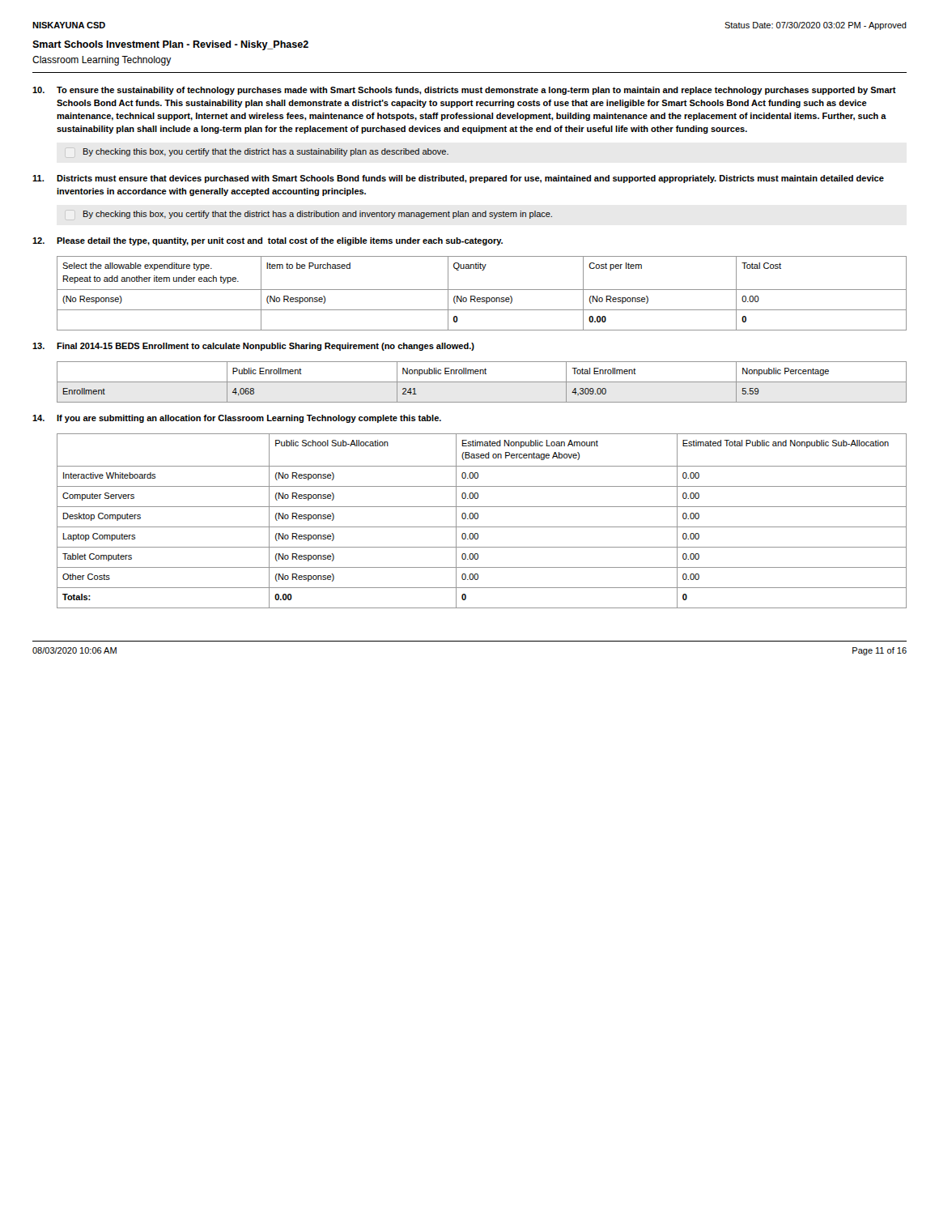NISKAYUNA CSD
Status Date: 07/30/2020 03:02 PM - Approved
Smart Schools Investment Plan - Revised - Nisky_Phase2
Classroom Learning Technology
10.
To ensure the sustainability of technology purchases made with Smart Schools funds, districts must demonstrate a long-term plan to maintain and replace technology purchases supported by Smart Schools Bond Act funds. This sustainability plan shall demonstrate a district's capacity to support recurring costs of use that are ineligible for Smart Schools Bond Act funding such as device maintenance, technical support, Internet and wireless fees, maintenance of hotspots, staff professional development, building maintenance and the replacement of incidental items. Further, such a sustainability plan shall include a long-term plan for the replacement of purchased devices and equipment at the end of their useful life with other funding sources.
By checking this box, you certify that the district has a sustainability plan as described above.
11.
Districts must ensure that devices purchased with Smart Schools Bond funds will be distributed, prepared for use, maintained and supported appropriately. Districts must maintain detailed device inventories in accordance with generally accepted accounting principles.
By checking this box, you certify that the district has a distribution and inventory management plan and system in place.
12.
Please detail the type, quantity, per unit cost and total cost of the eligible items under each sub-category.
| Select the allowable expenditure type. Repeat to add another item under each type. | Item to be Purchased | Quantity | Cost per Item | Total Cost |
| --- | --- | --- | --- | --- |
| (No Response) | (No Response) | (No Response) | (No Response) | 0.00 |
| | | 0 | 0.00 | 0 |
13.
Final 2014-15 BEDS Enrollment to calculate Nonpublic Sharing Requirement (no changes allowed.)
| | Public Enrollment | Nonpublic Enrollment | Total Enrollment | Nonpublic Percentage |
| --- | --- | --- | --- | --- |
| Enrollment | 4,068 | 241 | 4,309.00 | 5.59 |
14.
If you are submitting an allocation for Classroom Learning Technology complete this table.
| | Public School Sub-Allocation | Estimated Nonpublic Loan Amount (Based on Percentage Above) | Estimated Total Public and Nonpublic Sub-Allocation |
| --- | --- | --- | --- |
| Interactive Whiteboards | (No Response) | 0.00 | 0.00 |
| Computer Servers | (No Response) | 0.00 | 0.00 |
| Desktop Computers | (No Response) | 0.00 | 0.00 |
| Laptop Computers | (No Response) | 0.00 | 0.00 |
| Tablet Computers | (No Response) | 0.00 | 0.00 |
| Other Costs | (No Response) | 0.00 | 0.00 |
| Totals: | 0.00 | 0 | 0 |
08/03/2020 10:06 AM
Page 11 of 16